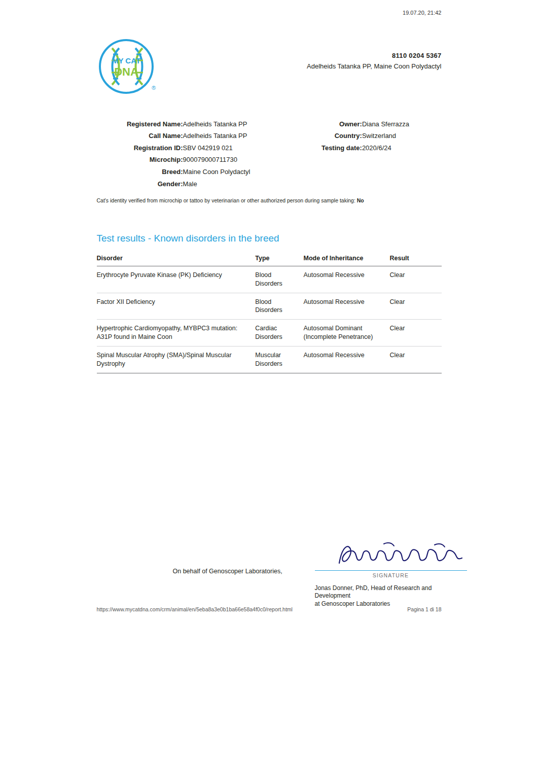19.07.20, 21:42
MY CAT DNA ®
8110 0204 5367
Adelheids Tatanka PP, Maine Coon Polydactyl
| Registered Name: | Adelheids Tatanka PP | Owner: | Diana Sferrazza |
| Call Name: | Adelheids Tatanka PP | Country: | Switzerland |
| Registration ID: | SBV 042919 021 | Testing date: | 2020/6/24 |
| Microchip: | 900079000711730 | | |
| Breed: | Maine Coon Polydactyl | | |
| Gender: | Male | | |
Cat's identity verified from microchip or tattoo by veterinarian or other authorized person during sample taking: No
Test results - Known disorders in the breed
| Disorder | Type | Mode of Inheritance | Result |
| --- | --- | --- | --- |
| Erythrocyte Pyruvate Kinase (PK) Deficiency | Blood Disorders | Autosomal Recessive | Clear |
| Factor XII Deficiency | Blood Disorders | Autosomal Recessive | Clear |
| Hypertrophic Cardiomyopathy, MYBPC3 mutation: A31P found in Maine Coon | Cardiac Disorders | Autosomal Dominant (Incomplete Penetrance) | Clear |
| Spinal Muscular Atrophy (SMA)/Spinal Muscular Dystrophy | Muscular Disorders | Autosomal Recessive | Clear |
On behalf of Genoscoper Laboratories,
SIGNATURE
Jonas Donner, PhD, Head of Research and Development
at Genoscoper Laboratories
https://www.mycatdna.com/crm/animal/en/5eba8a3e0b1ba66e58a4f0c0/report.html Pagina 1 di 18